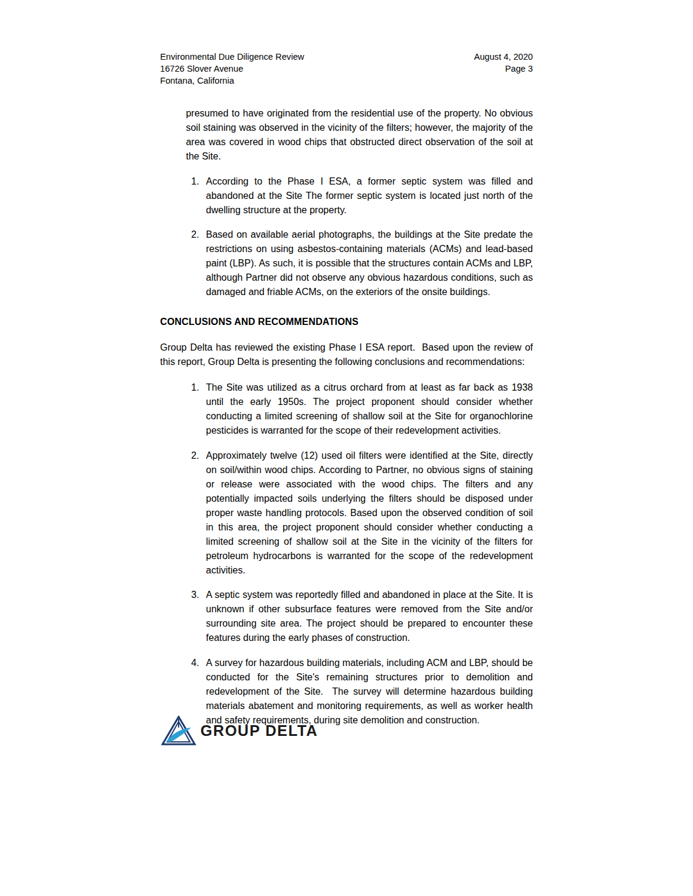Environmental Due Diligence Review
16726 Slover Avenue
Fontana, California
August 4, 2020
Page 3
presumed to have originated from the residential use of the property. No obvious soil staining was observed in the vicinity of the filters; however, the majority of the area was covered in wood chips that obstructed direct observation of the soil at the Site.
According to the Phase I ESA, a former septic system was filled and abandoned at the Site The former septic system is located just north of the dwelling structure at the property.
Based on available aerial photographs, the buildings at the Site predate the restrictions on using asbestos-containing materials (ACMs) and lead-based paint (LBP). As such, it is possible that the structures contain ACMs and LBP, although Partner did not observe any obvious hazardous conditions, such as damaged and friable ACMs, on the exteriors of the onsite buildings.
CONCLUSIONS AND RECOMMENDATIONS
Group Delta has reviewed the existing Phase I ESA report. Based upon the review of this report, Group Delta is presenting the following conclusions and recommendations:
The Site was utilized as a citrus orchard from at least as far back as 1938 until the early 1950s. The project proponent should consider whether conducting a limited screening of shallow soil at the Site for organochlorine pesticides is warranted for the scope of their redevelopment activities.
Approximately twelve (12) used oil filters were identified at the Site, directly on soil/within wood chips. According to Partner, no obvious signs of staining or release were associated with the wood chips. The filters and any potentially impacted soils underlying the filters should be disposed under proper waste handling protocols. Based upon the observed condition of soil in this area, the project proponent should consider whether conducting a limited screening of shallow soil at the Site in the vicinity of the filters for petroleum hydrocarbons is warranted for the scope of the redevelopment activities.
A septic system was reportedly filled and abandoned in place at the Site. It is unknown if other subsurface features were removed from the Site and/or surrounding site area. The project should be prepared to encounter these features during the early phases of construction.
A survey for hazardous building materials, including ACM and LBP, should be conducted for the Site's remaining structures prior to demolition and redevelopment of the Site. The survey will determine hazardous building materials abatement and monitoring requirements, as well as worker health and safety requirements, during site demolition and construction.
GROUP DELTA